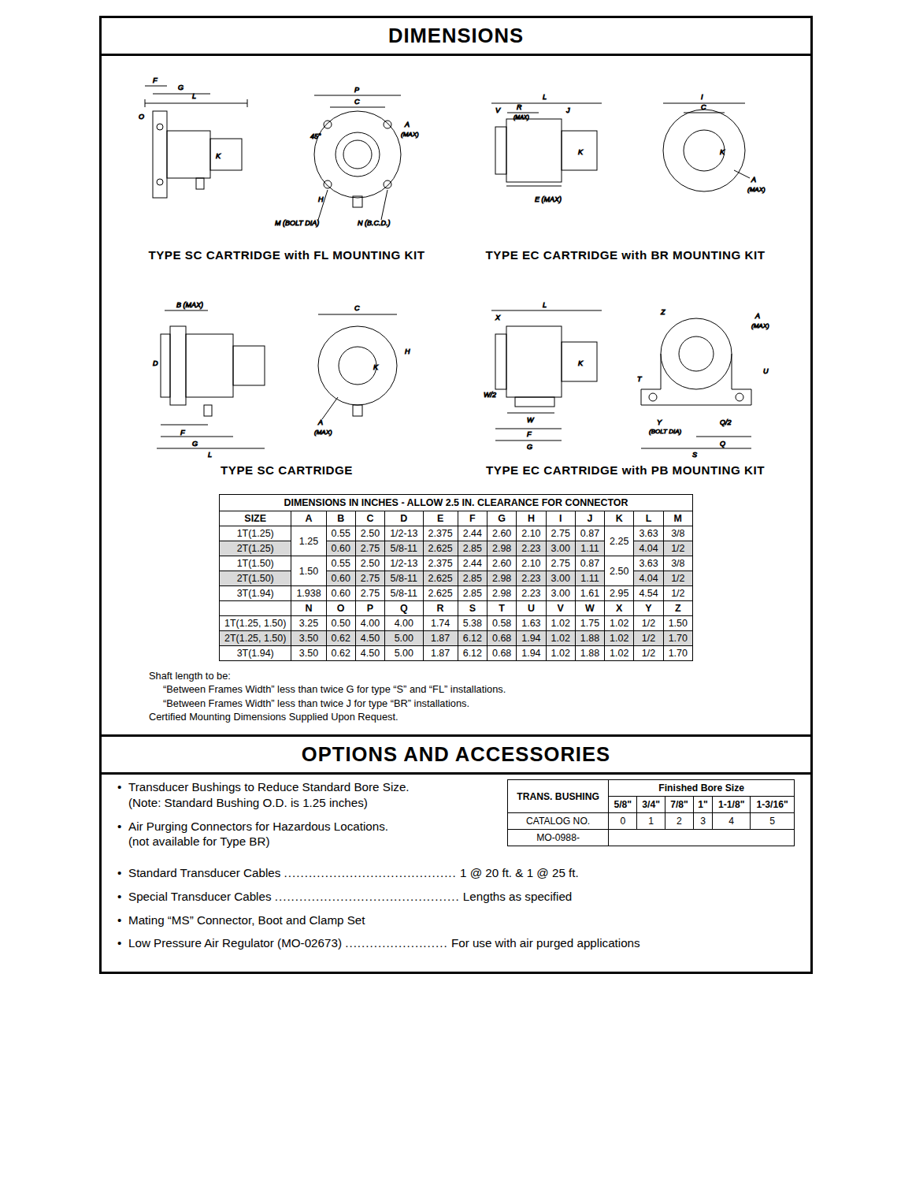DIMENSIONS
L G F O K P C 45° A (MAX) H M (BOLT DIA) N (B.C.D.)
TYPE SC CARTRIDGE with FL MOUNTING KIT
L R (MAX) V J K E (MAX) I C K A (MAX)
TYPE EC CARTRIDGE with BR MOUNTING KIT
B (MAX) D F G L C K H A (MAX)
TYPE SC CARTRIDGE
L X K W/2 W F G Z A (MAX) U T Y (BOLT DIA) Q/2 Q S
TYPE EC CARTRIDGE with PB MOUNTING KIT
DIMENSIONS IN INCHES - ALLOW 2.5 IN. CLEARANCE FOR CONNECTOR
| SIZE | A | B | C | D | E | F | G | H | I | J | K | L | M |
| --- | --- | --- | --- | --- | --- | --- | --- | --- | --- | --- | --- | --- | --- |
| 1T(1.25) | 1.25 | 0.55 | 2.50 | 1/2-13 | 2.375 | 2.44 | 2.60 | 2.10 | 2.75 | 0.87 | 2.25 | 3.63 | 3/8 |
| 2T(1.25) | 0.60 | 2.75 | 5/8-11 | 2.625 | 2.85 | 2.98 | 2.23 | 3.00 | 1.11 | 4.04 | 1/2 |
| 1T(1.50) | 1.50 | 0.55 | 2.50 | 1/2-13 | 2.375 | 2.44 | 2.60 | 2.10 | 2.75 | 0.87 | 2.50 | 3.63 | 3/8 |
| 2T(1.50) | 0.60 | 2.75 | 5/8-11 | 2.625 | 2.85 | 2.98 | 2.23 | 3.00 | 1.11 | 4.04 | 1/2 |
| 3T(1.94) | 1.938 | 0.60 | 2.75 | 5/8-11 | 2.625 | 2.85 | 2.98 | 2.23 | 3.00 | 1.61 | 2.95 | 4.54 | 1/2 |
| | N | O | P | Q | R | S | T | U | V | W | X | Y | Z |
| 1T(1.25, 1.50) | 3.25 | 0.50 | 4.00 | 4.00 | 1.74 | 5.38 | 0.58 | 1.63 | 1.02 | 1.75 | 1.02 | 1/2 | 1.50 |
| 2T(1.25, 1.50) | 3.50 | 0.62 | 4.50 | 5.00 | 1.87 | 6.12 | 0.68 | 1.94 | 1.02 | 1.88 | 1.02 | 1/2 | 1.70 |
| 3T(1.94) | 3.50 | 0.62 | 4.50 | 5.00 | 1.87 | 6.12 | 0.68 | 1.94 | 1.02 | 1.88 | 1.02 | 1/2 | 1.70 |
Shaft length to be:
“Between Frames Width” less than twice G for type “S” and “FL” installations.
“Between Frames Width” less than twice J for type “BR” installations.
Certified Mounting Dimensions Supplied Upon Request.
OPTIONS AND ACCESSORIES
Transducer Bushings to Reduce Standard Bore Size.
(Note: Standard Bushing O.D. is 1.25 inches)
Air Purging Connectors for Hazardous Locations.
(not available for Type BR)
| TRANS. BUSHING | Finished Bore Size |
| --- | --- |
| 5/8" | 3/4" | 7/8" | 1" | 1-1/8" | 1-3/16" |
| CATALOG NO. | 0 | 1 | 2 | 3 | 4 | 5 |
| MO-0988- | |
Standard Transducer Cables .......................................... 1 @ 20 ft. & 1 @ 25 ft.
Special Transducer Cables ............................................. Lengths as specified
Mating “MS” Connector, Boot and Clamp Set
Low Pressure Air Regulator (MO-02673) ......................... For use with air purged applications